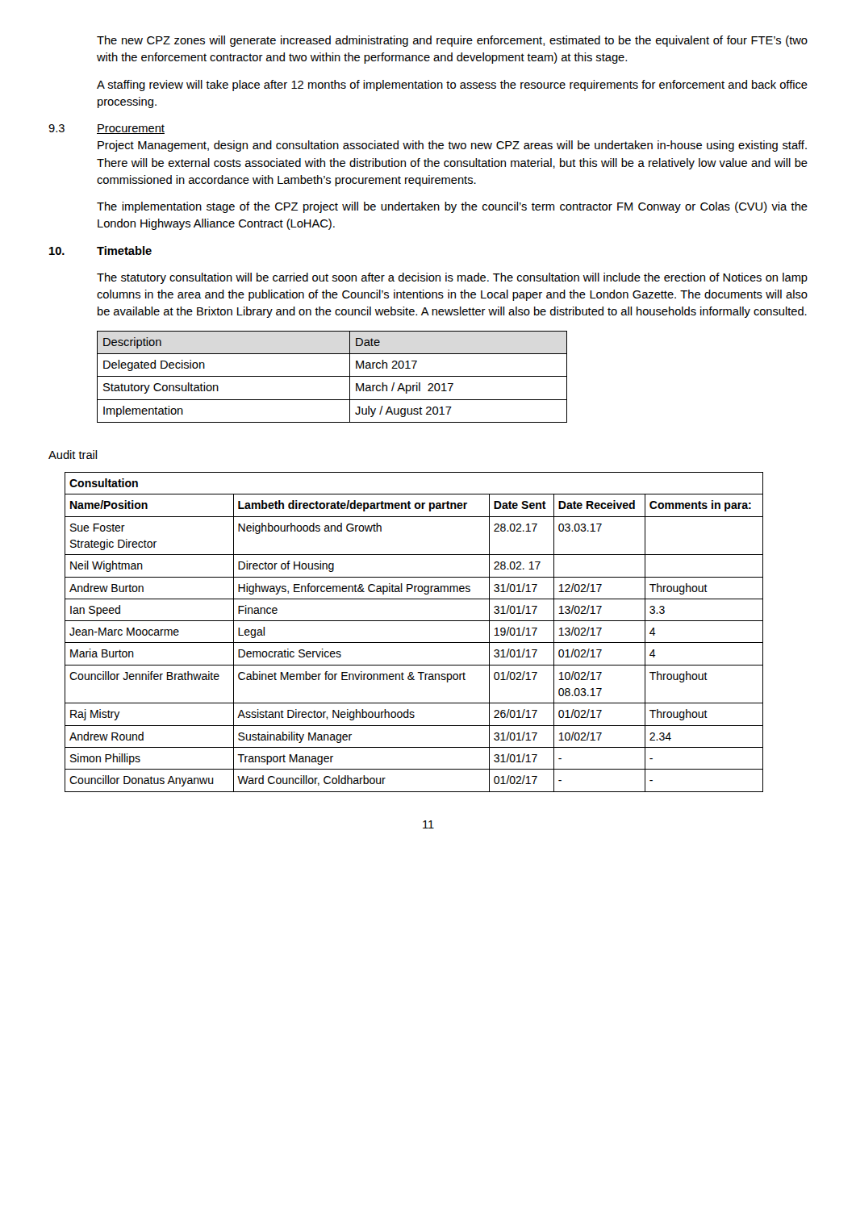The new CPZ zones will generate increased administrating and require enforcement, estimated to be the equivalent of four FTE’s (two with the enforcement contractor and two within the performance and development team) at this stage.
A staffing review will take place after 12 months of implementation to assess the resource requirements for enforcement and back office processing.
9.3
Procurement
Project Management, design and consultation associated with the two new CPZ areas will be undertaken in-house using existing staff. There will be external costs associated with the distribution of the consultation material, but this will be a relatively low value and will be commissioned in accordance with Lambeth’s procurement requirements.
The implementation stage of the CPZ project will be undertaken by the council’s term contractor FM Conway or Colas (CVU) via the London Highways Alliance Contract (LoHAC).
10.
Timetable
The statutory consultation will be carried out soon after a decision is made. The consultation will include the erection of Notices on lamp columns in the area and the publication of the Council’s intentions in the Local paper and the London Gazette. The documents will also be available at the Brixton Library and on the council website. A newsletter will also be distributed to all households informally consulted.
| Description | Date |
| Delegated Decision | March 2017 |
| Statutory Consultation | March / April 2017 |
| Implementation | July / August 2017 |
Audit trail
| Consultation |
| Name/Position | Lambeth directorate/department or partner | Date Sent | Date Received | Comments in para: |
| Sue Foster Strategic Director | Neighbourhoods and Growth | 28.02.17 | 03.03.17 | |
| Neil Wightman | Director of Housing | 28.02. 17 | | |
| Andrew Burton | Highways, Enforcement& Capital Programmes | 31/01/17 | 12/02/17 | Throughout |
| Ian Speed | Finance | 31/01/17 | 13/02/17 | 3.3 |
| Jean-Marc Moocarme | Legal | 19/01/17 | 13/02/17 | 4 |
| Maria Burton | Democratic Services | 31/01/17 | 01/02/17 | 4 |
| Councillor Jennifer Brathwaite | Cabinet Member for Environment & Transport | 01/02/17 | 10/02/17 08.03.17 | Throughout |
| Raj Mistry | Assistant Director, Neighbourhoods | 26/01/17 | 01/02/17 | Throughout |
| Andrew Round | Sustainability Manager | 31/01/17 | 10/02/17 | 2.34 |
| Simon Phillips | Transport Manager | 31/01/17 | - | - |
| Councillor Donatus Anyanwu | Ward Councillor, Coldharbour | 01/02/17 | - | - |
11